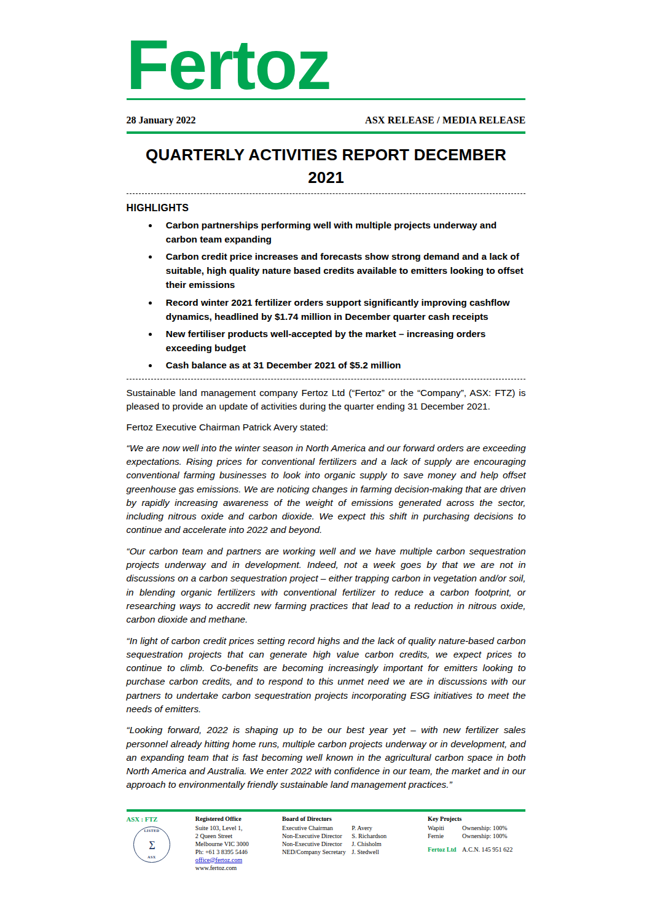Fertoz
28 January 2022 ASX RELEASE / MEDIA RELEASE
QUARTERLY ACTIVITIES REPORT DECEMBER 2021
HIGHLIGHTS
Carbon partnerships performing well with multiple projects underway and carbon team expanding
Carbon credit price increases and forecasts show strong demand and a lack of suitable, high quality nature based credits available to emitters looking to offset their emissions
Record winter 2021 fertilizer orders support significantly improving cashflow dynamics, headlined by $1.74 million in December quarter cash receipts
New fertiliser products well-accepted by the market – increasing orders exceeding budget
Cash balance as at 31 December 2021 of $5.2 million
Sustainable land management company Fertoz Ltd (“Fertoz” or the “Company”, ASX: FTZ) is pleased to provide an update of activities during the quarter ending 31 December 2021.
Fertoz Executive Chairman Patrick Avery stated:
“We are now well into the winter season in North America and our forward orders are exceeding expectations. Rising prices for conventional fertilizers and a lack of supply are encouraging conventional farming businesses to look into organic supply to save money and help offset greenhouse gas emissions. We are noticing changes in farming decision-making that are driven by rapidly increasing awareness of the weight of emissions generated across the sector, including nitrous oxide and carbon dioxide. We expect this shift in purchasing decisions to continue and accelerate into 2022 and beyond.
“Our carbon team and partners are working well and we have multiple carbon sequestration projects underway and in development. Indeed, not a week goes by that we are not in discussions on a carbon sequestration project – either trapping carbon in vegetation and/or soil, in blending organic fertilizers with conventional fertilizer to reduce a carbon footprint, or researching ways to accredit new farming practices that lead to a reduction in nitrous oxide, carbon dioxide and methane.
“In light of carbon credit prices setting record highs and the lack of quality nature-based carbon sequestration projects that can generate high value carbon credits, we expect prices to continue to climb. Co-benefits are becoming increasingly important for emitters looking to purchase carbon credits, and to respond to this unmet need we are in discussions with our partners to undertake carbon sequestration projects incorporating ESG initiatives to meet the needs of emitters.
“Looking forward, 2022 is shaping up to be our best year yet – with new fertilizer sales personnel already hitting home runs, multiple carbon projects underway or in development, and an expanding team that is fast becoming well known in the agricultural carbon space in both North America and Australia. We enter 2022 with confidence in our team, the market and in our approach to environmentally friendly sustainable land management practices.”
ASX : FTZ
LISTED
∑
ASX
Registered Office Suite 103, Level 1,
2 Queen Street
Melbourne VIC 3000
Ph: +61 3 8395 5446
office@fertoz.com
www.fertoz.com
Board of Directors
| Executive Chairman | P. Avery |
| Non-Executive Director | S. Richardson |
| Non-Executive Director | J. Chisholm |
| NED/Company Secretary | J. Stedwell |
Key Projects
| Wapiti | Ownership: 100% |
| Fernie | Ownership: 100% |
| Fertoz Ltd | A.C.N. 145 951 622 |